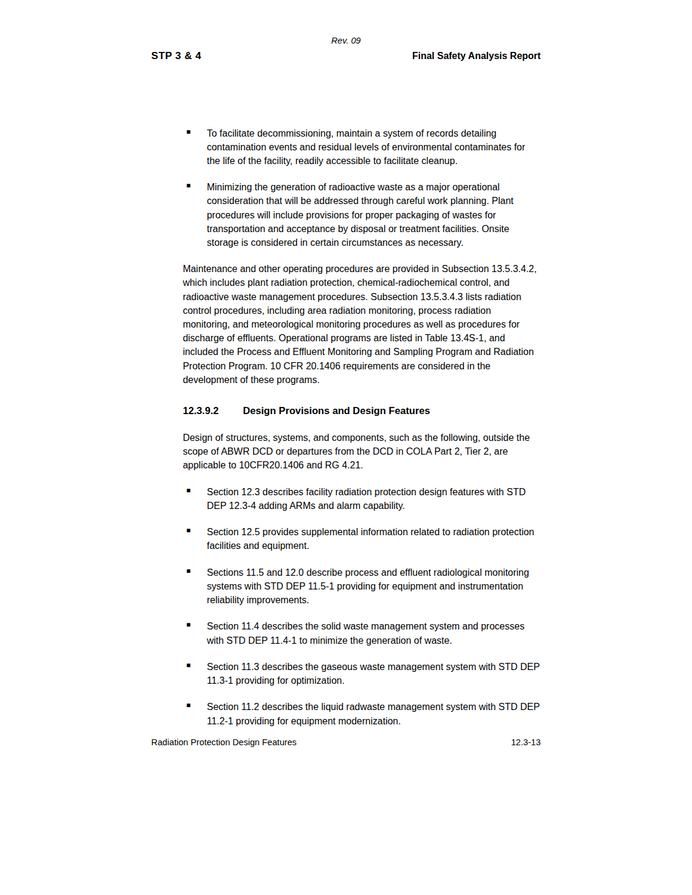Rev. 09
STP 3 & 4
Final Safety Analysis Report
To facilitate decommissioning, maintain a system of records detailing contamination events and residual levels of environmental contaminates for the life of the facility, readily accessible to facilitate cleanup.
Minimizing the generation of radioactive waste as a major operational consideration that will be addressed through careful work planning. Plant procedures will include provisions for proper packaging of wastes for transportation and acceptance by disposal or treatment facilities. Onsite storage is considered in certain circumstances as necessary.
Maintenance and other operating procedures are provided in Subsection 13.5.3.4.2, which includes plant radiation protection, chemical-radiochemical control, and radioactive waste management procedures. Subsection 13.5.3.4.3 lists radiation control procedures, including area radiation monitoring, process radiation monitoring, and meteorological monitoring procedures as well as procedures for discharge of effluents. Operational programs are listed in Table 13.4S-1, and included the Process and Effluent Monitoring and Sampling Program and Radiation Protection Program. 10 CFR 20.1406 requirements are considered in the development of these programs.
12.3.9.2 Design Provisions and Design Features
Design of structures, systems, and components, such as the following, outside the scope of ABWR DCD or departures from the DCD in COLA Part 2, Tier 2, are applicable to 10CFR20.1406 and RG 4.21.
Section 12.3 describes facility radiation protection design features with STD DEP 12.3-4 adding ARMs and alarm capability.
Section 12.5 provides supplemental information related to radiation protection facilities and equipment.
Sections 11.5 and 12.0 describe process and effluent radiological monitoring systems with STD DEP 11.5-1 providing for equipment and instrumentation reliability improvements.
Section 11.4 describes the solid waste management system and processes with STD DEP 11.4-1 to minimize the generation of waste.
Section 11.3 describes the gaseous waste management system with STD DEP 11.3-1 providing for optimization.
Section 11.2 describes the liquid radwaste management system with STD DEP 11.2-1 providing for equipment modernization.
Radiation Protection Design Features
12.3-13